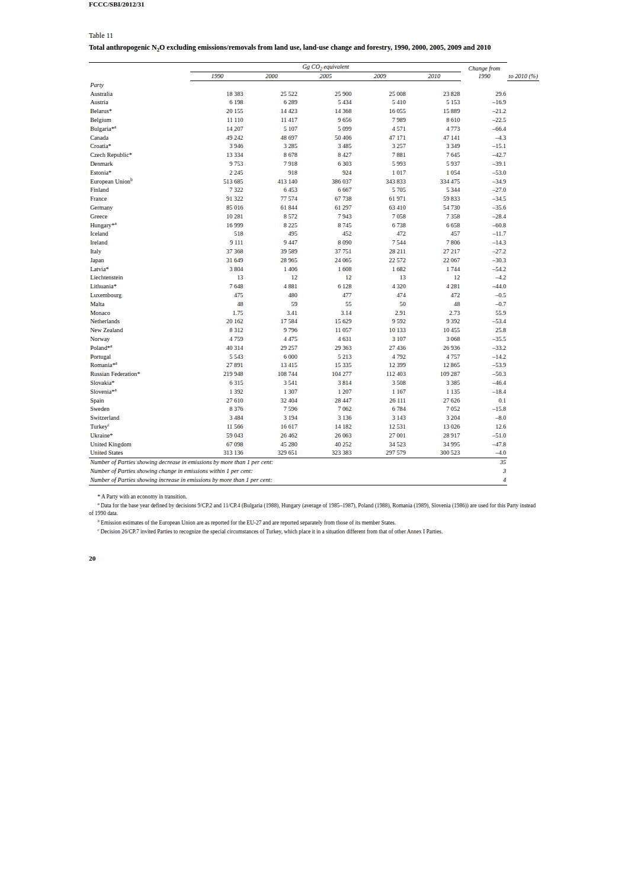FCCC/SBI/2012/31
Table 11
Total anthropogenic N2O excluding emissions/removals from land use, land-use change and forestry, 1990, 2000, 2005, 2009 and 2010
Total anthropogenic N2O excluding emissions/removals from land use, land-use change and forestry, 1990, 2000, 2005, 2009 and 2010
| | Gg CO 2 equivalent | Change from 1990 |
| --- | --- | --- |
| 1990 | 2000 | 2005 | 2009 | 2010 | to 2010 (%) |
| Party | |
| Australia | 18 383 | 25 522 | 25 900 | 25 008 | 23 828 | 29.6 |
| Austria | 6 198 | 6 289 | 5 434 | 5 410 | 5 153 | –16.9 |
| Belarus* | 20 155 | 14 423 | 14 368 | 16 055 | 15 889 | –21.2 |
| Belgium | 11 110 | 11 417 | 9 656 | 7 989 | 8 610 | –22.5 |
| Bulgaria* a | 14 207 | 5 107 | 5 099 | 4 571 | 4 773 | –66.4 |
| Canada | 49 242 | 48 697 | 50 406 | 47 171 | 47 141 | –4.3 |
| Croatia* | 3 946 | 3 285 | 3 485 | 3 257 | 3 349 | –15.1 |
| Czech Republic* | 13 334 | 8 678 | 8 427 | 7 881 | 7 645 | –42.7 |
| Denmark | 9 753 | 7 918 | 6 303 | 5 993 | 5 937 | –39.1 |
| Estonia* | 2 245 | 918 | 924 | 1 017 | 1 054 | –53.0 |
| European Union b | 513 685 | 413 140 | 386 037 | 343 833 | 334 475 | –34.9 |
| Finland | 7 322 | 6 453 | 6 667 | 5 705 | 5 344 | –27.0 |
| France | 91 322 | 77 574 | 67 738 | 61 971 | 59 833 | –34.5 |
| Germany | 85 016 | 61 844 | 61 297 | 63 410 | 54 730 | –35.6 |
| Greece | 10 281 | 8 572 | 7 943 | 7 058 | 7 358 | –28.4 |
| Hungary* a | 16 999 | 8 225 | 8 745 | 6 738 | 6 658 | –60.8 |
| Iceland | 518 | 495 | 452 | 472 | 457 | –11.7 |
| Ireland | 9 111 | 9 447 | 8 090 | 7 544 | 7 806 | –14.3 |
| Italy | 37 368 | 39 589 | 37 751 | 28 211 | 27 217 | –27.2 |
| Japan | 31 649 | 28 965 | 24 065 | 22 572 | 22 067 | –30.3 |
| Latvia* | 3 804 | 1 406 | 1 608 | 1 682 | 1 744 | –54.2 |
| Liechtenstein | 13 | 12 | 12 | 13 | 12 | –4.2 |
| Lithuania* | 7 648 | 4 881 | 6 128 | 4 320 | 4 281 | –44.0 |
| Luxembourg | 475 | 480 | 477 | 474 | 472 | –0.5 |
| Malta | 48 | 59 | 55 | 50 | 48 | –0.7 |
| Monaco | 1.75 | 3.41 | 3.14 | 2.91 | 2.73 | 55.9 |
| Netherlands | 20 162 | 17 584 | 15 629 | 9 592 | 9 392 | –53.4 |
| New Zealand | 8 312 | 9 796 | 11 057 | 10 133 | 10 455 | 25.8 |
| Norway | 4 759 | 4 475 | 4 631 | 3 107 | 3 068 | –35.5 |
| Poland* a | 40 314 | 29 257 | 29 363 | 27 436 | 26 936 | –33.2 |
| Portugal | 5 543 | 6 000 | 5 213 | 4 792 | 4 757 | –14.2 |
| Romania* a | 27 891 | 13 415 | 15 335 | 12 399 | 12 865 | –53.9 |
| Russian Federation* | 219 948 | 108 744 | 104 277 | 112 403 | 109 287 | –50.3 |
| Slovakia* | 6 315 | 3 541 | 3 814 | 3 508 | 3 385 | –46.4 |
| Slovenia* a | 1 392 | 1 307 | 1 207 | 1 167 | 1 135 | –18.4 |
| Spain | 27 610 | 32 404 | 28 447 | 26 111 | 27 626 | 0.1 |
| Sweden | 8 376 | 7 596 | 7 062 | 6 784 | 7 052 | –15.8 |
| Switzerland | 3 484 | 3 194 | 3 136 | 3 143 | 3 204 | –8.0 |
| Turkey c | 11 566 | 16 617 | 14 182 | 12 531 | 13 026 | 12.6 |
| Ukraine* | 59 043 | 26 462 | 26 063 | 27 001 | 28 917 | –51.0 |
| United Kingdom | 67 098 | 45 280 | 40 252 | 34 523 | 34 995 | –47.8 |
| United States | 313 136 | 329 651 | 323 383 | 297 579 | 300 523 | –4.0 |
| Number of Parties showing decrease in emissions by more than 1 per cent: | 35 |
| Number of Parties showing change in emissions within 1 per cent: | 3 |
| Number of Parties showing increase in emissions by more than 1 per cent: | 4 |
* A Party with an economy in transition.
a Data for the base year defined by decisions 9/CP.2 and 11/CP.4 (Bulgaria (1988), Hungary (average of 1985–1987), Poland (1988), Romania (1989), Slovenia (1986)) are used for this Party instead of 1990 data.
b Emission estimates of the European Union are as reported for the EU-27 and are reported separately from those of its member States.
c Decision 26/CP.7 invited Parties to recognize the special circumstances of Turkey, which place it in a situation different from that of other Annex I Parties.
20